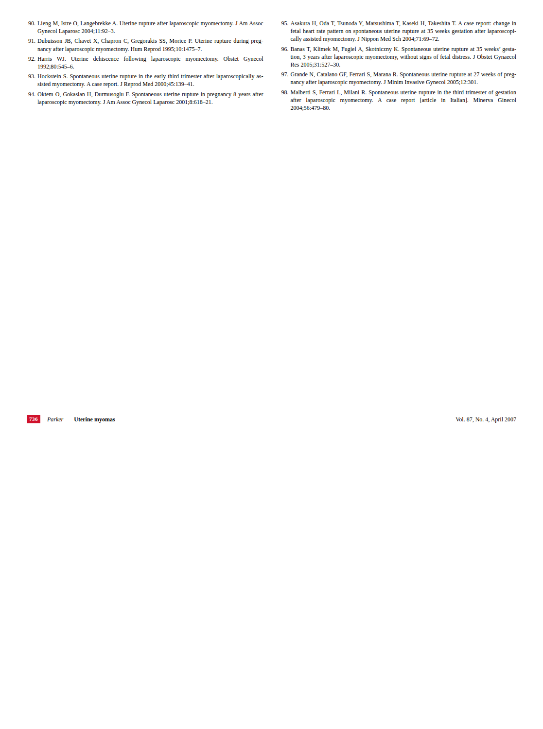90. Lieng M, Istre O, Langebrekke A. Uterine rupture after laparoscopic myomectomy. J Am Assoc Gynecol Laparosc 2004;11:92–3.
91. Dubuisson JB, Chavet X, Chapron C, Gregorakis SS, Morice P. Uterine rupture during pregnancy after laparoscopic myomectomy. Hum Reprod 1995;10:1475–7.
92. Harris WJ. Uterine dehiscence following laparoscopic myomectomy. Obstet Gynecol 1992;80:545–6.
93. Hockstein S. Spontaneous uterine rupture in the early third trimester after laparoscopically assisted myomectomy. A case report. J Reprod Med 2000;45:139–41.
94. Oktem O, Gokaslan H, Durmusoglu F. Spontaneous uterine rupture in pregnancy 8 years after laparoscopic myomectomy. J Am Assoc Gynecol Laparosc 2001;8:618–21.
95. Asakura H, Oda T, Tsunoda Y, Matsushima T, Kaseki H, Takeshita T. A case report: change in fetal heart rate pattern on spontaneous uterine rupture at 35 weeks gestation after laparoscopically assisted myomectomy. J Nippon Med Sch 2004;71:69–72.
96. Banas T, Klimek M, Fugiel A, Skotniczny K. Spontaneous uterine rupture at 35 weeks’ gestation, 3 years after laparoscopic myomectomy, without signs of fetal distress. J Obstet Gynaecol Res 2005;31:527–30.
97. Grande N, Catalano GF, Ferrari S, Marana R. Spontaneous uterine rupture at 27 weeks of pregnancy after laparoscopic myomectomy. J Minim Invasive Gynecol 2005;12:301.
98. Malberti S, Ferrari L, Milani R. Spontaneous uterine rupture in the third trimester of gestation after laparoscopic myomectomy. A case report [article in Italian]. Minerva Ginecol 2004;56:479–80.
736 Parker Uterine myomas Vol. 87, No. 4, April 2007